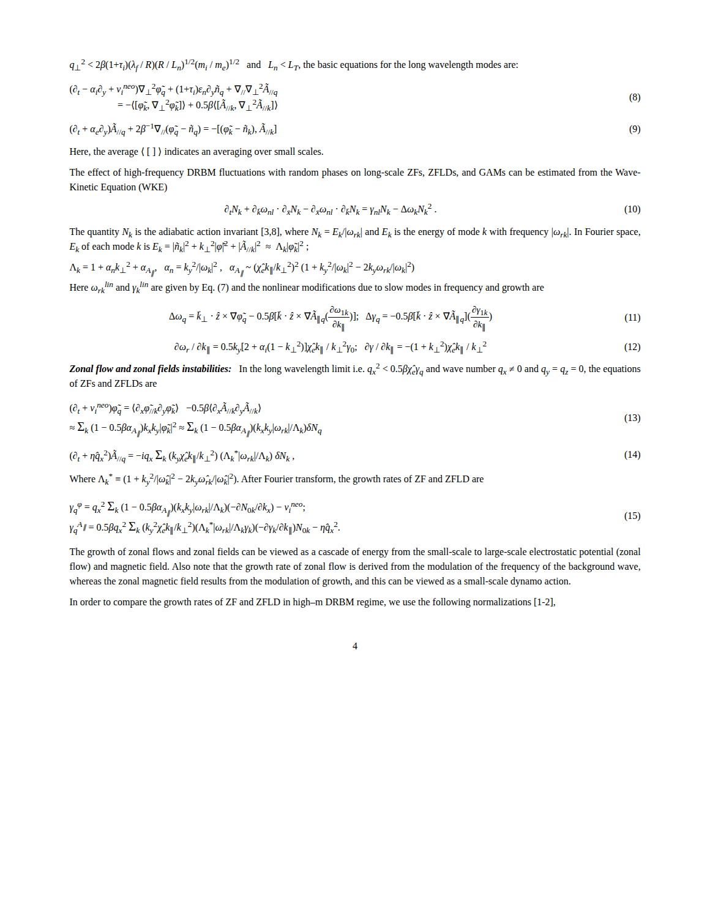q⊥2 < 2β(1+τi)(λf / R)(R / Ln)1/2(mi / me)1/2 and Ln < LT, the basic equations for the long wavelength modes are:
(∂t − αi∂y + νineo)∇⊥2φ̃q + (1+τi)εn∂yñq + ∇//∇⊥2Ã//q
= −⟨[φ̃k, ∇⊥2φ̃k]⟩ + 0.5β⟨[Ã//k, ∇⊥2Ã//k]⟩
(8)
(∂t + αe∂y)Ã//q + 2β−1∇//(φ̃q − ñq) = −[(φ̃k − ñk), Ã//k]
(9)
Here, the average ⟨ [ ] ⟩ indicates an averaging over small scales.
The effect of high-frequency DRBM fluctuations with random phases on long-scale ZFs, ZFLDs, and GAMs can be estimated from the Wave-Kinetic Equation (WKE)
∂tNk + ∂k̄ωnl · ∂x̄Nk − ∂x̄ωnl · ∂k̄Nk = γnlNk − ΔωkNk2 .
(10)
The quantity Nk is the adiabatic action invariant [3,8], where Nk = Ek/|ωrk| and Ek is the energy of mode k with frequency |ωrk|. In Fourier space, Ek of each mode k is Ek = |ñk|2 + k⊥2|φ̃|2 + |Ã//k|2 ≈ Λk|φ̃k|2 ;
Λk = 1 + αnk⊥2 + αA∥, αn = ky2/|ωk|2 , αA∥ ~ (χ̂ek∥/k⊥2)2 (1 + ky2/|ωk|2 − 2kyωrk/|ωk|2)
Here ωrklin and γklin are given by Eq. (7) and the nonlinear modifications due to slow modes in frequency and growth are
Δωq = k⊥ · ẑ × ∇⃗φ̃q − 0.5β[k · ẑ × ∇⃗Ã∥q(∂ω1k∂k∥)]; Δγq = −0.5β[k · ẑ × ∇⃗Ã∥q](∂γ1k∂k∥)
(11)
∂ωr / ∂k∥ = 0.5ky[2 + αi(1 − k⊥2)]χ̂ek∥ / k⊥2γ0; ∂γ / ∂k∥ = −(1 + k⊥2)χ̂ek∥ / k⊥2
(12)
Zonal flow and zonal fields instabilities: In the long wavelength limit i.e. qx2 < 0.5βχ̂e γq and wave number qx ≠ 0 and qy = qz = 0, the equations of ZFs and ZFLDs are
(∂t + νineo)φ̃q = ⟨∂xφ̃//k∂yφ̃k⟩ −0.5β⟨∂xÃ//k∂yÃ//k⟩
≈ Σk (1 − 0.5βαA∥)kxky|φ̃k|2 ≈ Σk (1 − 0.5βαA∥)(kxky|ωrk|/Λk)δNq
(13)
(∂t + η̂qx2)Ã//q = −iqx Σk (ky χ̂ek∥/k⊥2) (Λk*|ωrk|/Λk) δNk ,
(14)
Where Λk* ≡ (1 + ky2/|ω̂k|2 − 2kyω̂rk/|ω̂k|2). After Fourier transform, the growth rates of ZF and ZFLD are
γqφ = qx2 Σk (1 − 0.5βαA∥)(kxky|ωrk|/Λk)(−∂N0k/∂kx) − νineo;
γqA∥ = 0.5βqx2 Σk (ky2χ̂ek∥/k⊥2)(Λk*|ωrk|/Λkγk)(−∂γk/∂k∥)N0k − η̂qx2.
(15)
The growth of zonal flows and zonal fields can be viewed as a cascade of energy from the small-scale to large-scale electrostatic potential (zonal flow) and magnetic field. Also note that the growth rate of zonal flow is derived from the modulation of the frequency of the background wave, whereas the zonal magnetic field results from the modulation of growth, and this can be viewed as a small-scale dynamo action.
In order to compare the growth rates of ZF and ZFLD in high–m DRBM regime, we use the following normalizations [1-2],
4